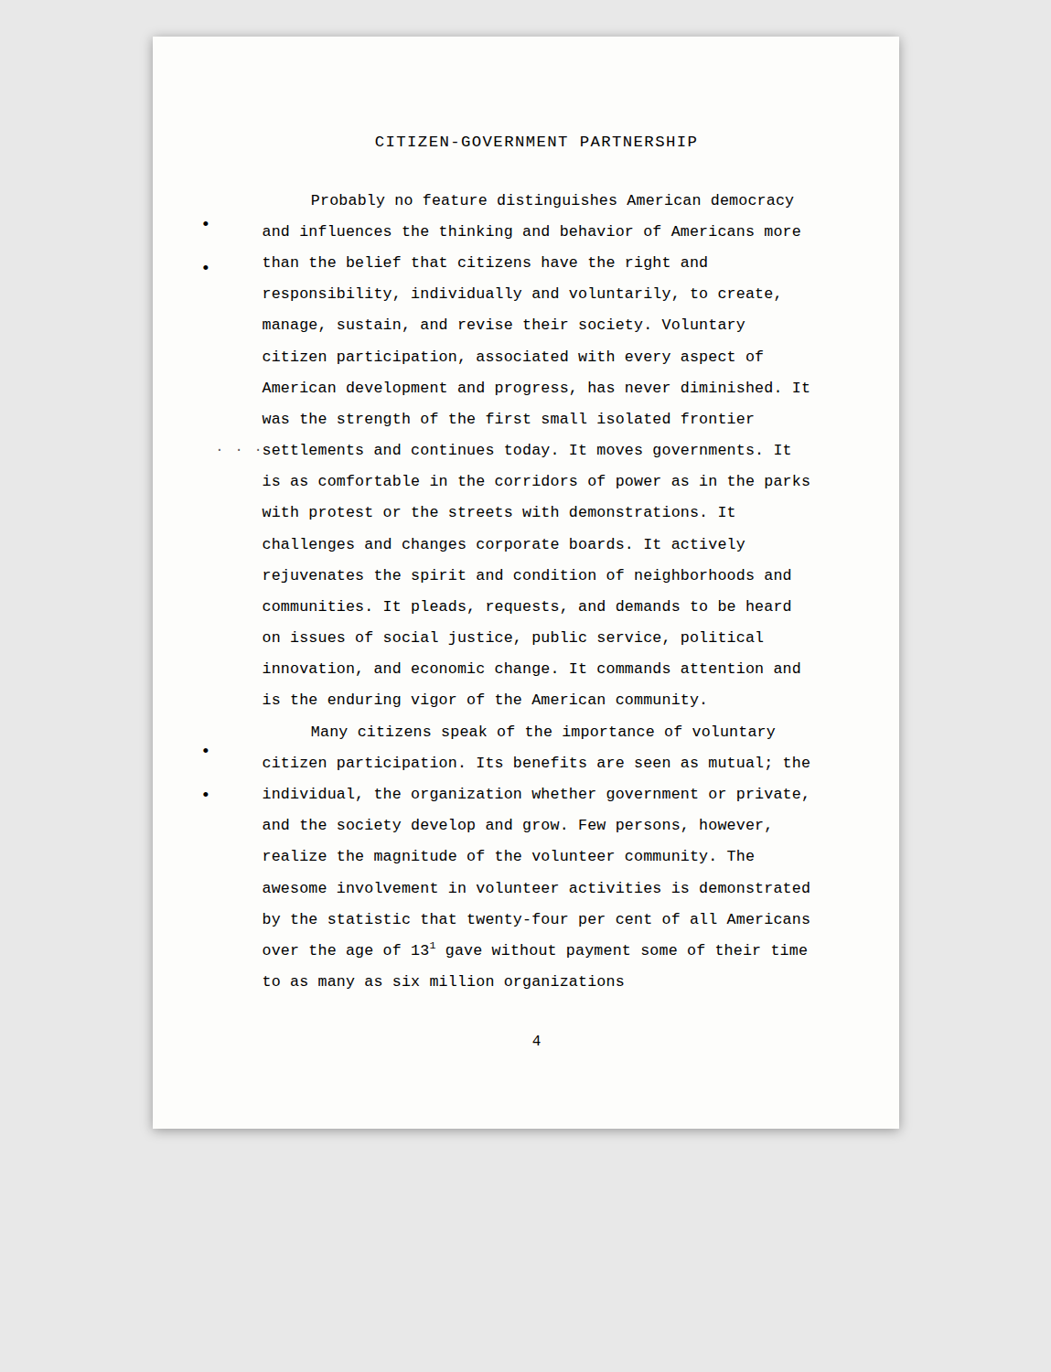• • • •
· · ·
CITIZEN-GOVERNMENT PARTNERSHIP
Probably no feature distinguishes American democracy and influences the thinking and behavior of Americans more than the belief that citizens have the right and responsibility, individually and voluntarily, to create, manage, sustain, and revise their society. Voluntary citizen participation, associated with every aspect of American development and progress, has never diminished. It was the strength of the first small isolated frontier settlements and continues today. It moves governments. It is as comfortable in the corridors of power as in the parks with protest or the streets with demonstrations. It challenges and changes corporate boards. It actively rejuvenates the spirit and condition of neighborhoods and communities. It pleads, requests, and demands to be heard on issues of social justice, public service, political innovation, and economic change. It commands attention and is the enduring vigor of the American community.
Many citizens speak of the importance of voluntary citizen participation. Its benefits are seen as mutual; the individual, the organization whether government or private, and the society develop and grow. Few persons, however, realize the magnitude of the volunteer community. The awesome involvement in volunteer activities is demonstrated by the statistic that twenty-four per cent of all Americans over the age of 131 gave without payment some of their time to as many as six million organizations
4